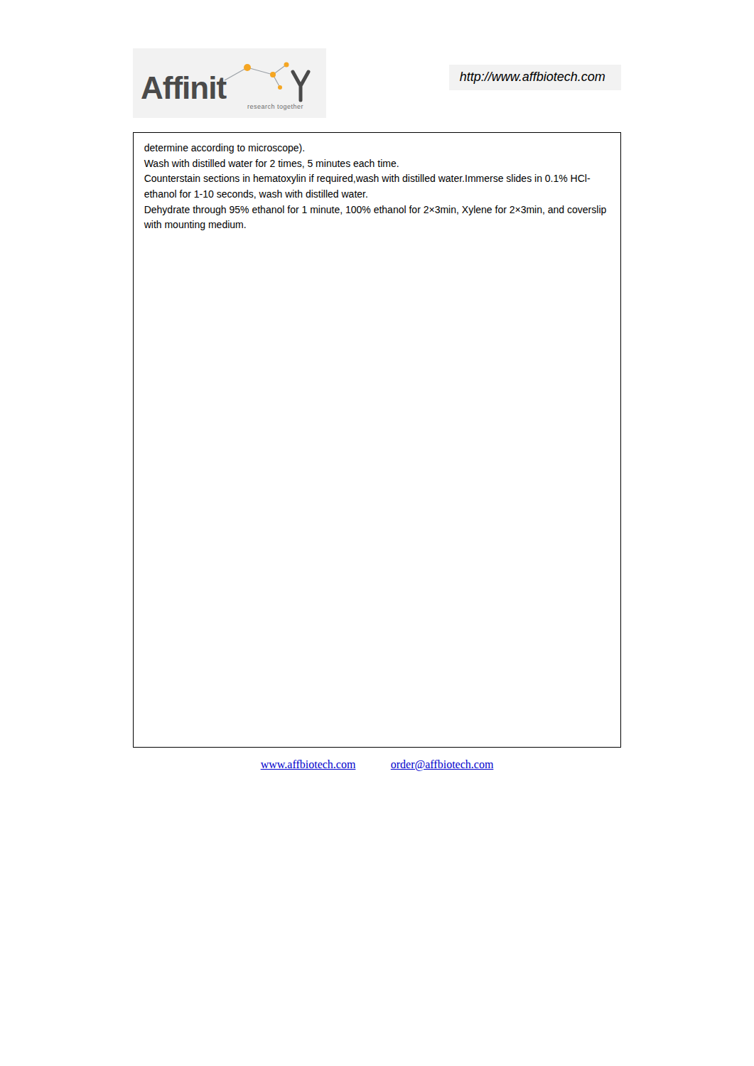Affinit research together
http://www.affbiotech.com
determine according to microscope).
Wash with distilled water for 2 times, 5 minutes each time.
Counterstain sections in hematoxylin if required,wash with distilled water.Immerse slides in 0.1% HCl-
ethanol for 1-10 seconds, wash with distilled water.
Dehydrate through 95% ethanol for 1 minute, 100% ethanol for 2×3min, Xylene for 2×3min, and coverslip
with mounting medium.
www.affbiotech.com order@affbiotech.com